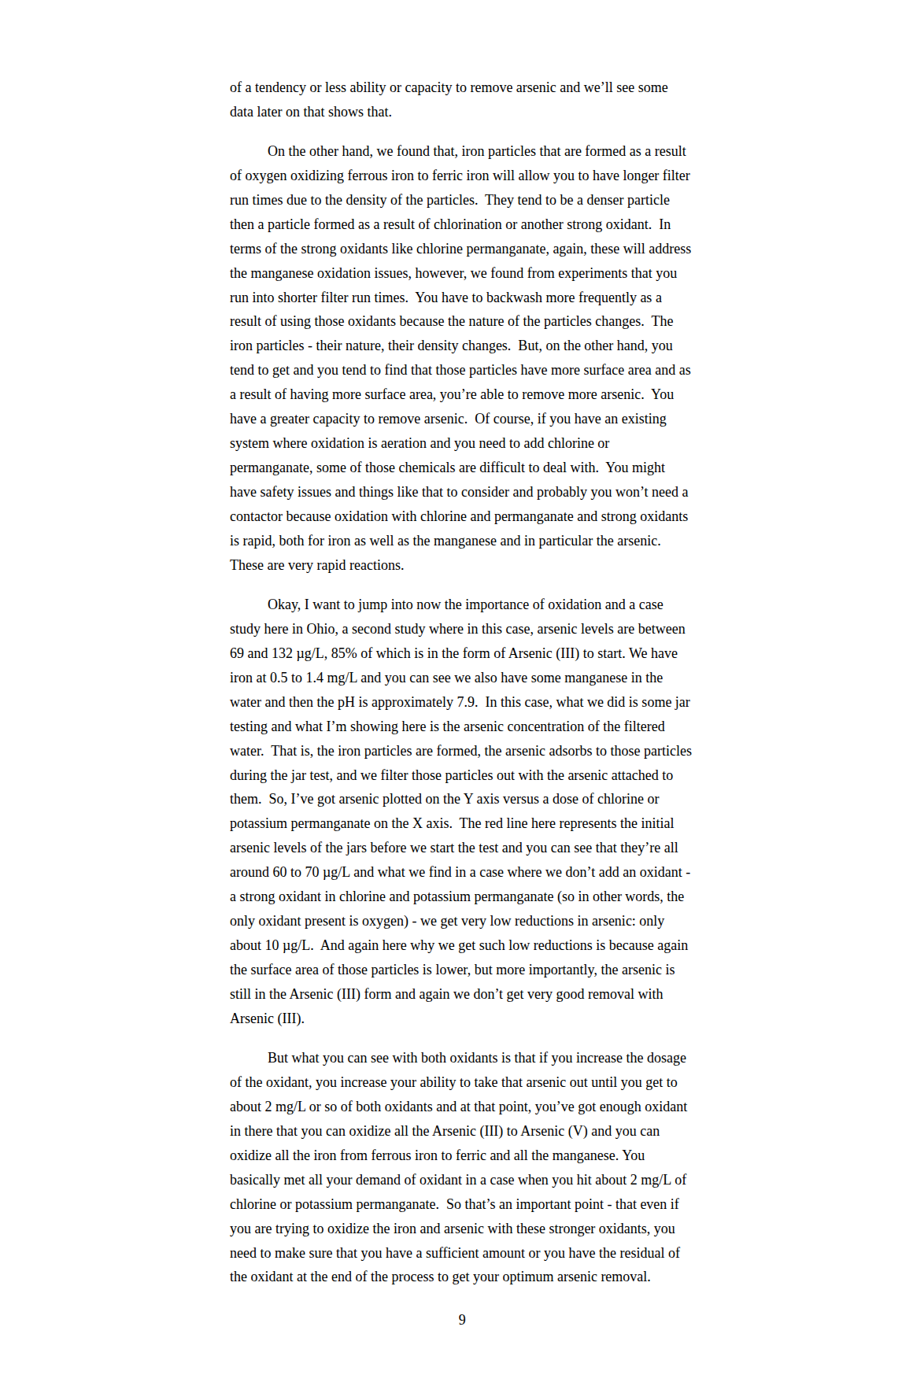of a tendency or less ability or capacity to remove arsenic and we’ll see some data later on that shows that.
On the other hand, we found that, iron particles that are formed as a result of oxygen oxidizing ferrous iron to ferric iron will allow you to have longer filter run times due to the density of the particles. They tend to be a denser particle then a particle formed as a result of chlorination or another strong oxidant. In terms of the strong oxidants like chlorine permanganate, again, these will address the manganese oxidation issues, however, we found from experiments that you run into shorter filter run times. You have to backwash more frequently as a result of using those oxidants because the nature of the particles changes. The iron particles - their nature, their density changes. But, on the other hand, you tend to get and you tend to find that those particles have more surface area and as a result of having more surface area, you’re able to remove more arsenic. You have a greater capacity to remove arsenic. Of course, if you have an existing system where oxidation is aeration and you need to add chlorine or permanganate, some of those chemicals are difficult to deal with. You might have safety issues and things like that to consider and probably you won’t need a contactor because oxidation with chlorine and permanganate and strong oxidants is rapid, both for iron as well as the manganese and in particular the arsenic. These are very rapid reactions.
Okay, I want to jump into now the importance of oxidation and a case study here in Ohio, a second study where in this case, arsenic levels are between 69 and 132 µg/L, 85% of which is in the form of Arsenic (III) to start. We have iron at 0.5 to 1.4 mg/L and you can see we also have some manganese in the water and then the pH is approximately 7.9. In this case, what we did is some jar testing and what I’m showing here is the arsenic concentration of the filtered water. That is, the iron particles are formed, the arsenic adsorbs to those particles during the jar test, and we filter those particles out with the arsenic attached to them. So, I’ve got arsenic plotted on the Y axis versus a dose of chlorine or potassium permanganate on the X axis. The red line here represents the initial arsenic levels of the jars before we start the test and you can see that they’re all around 60 to 70 µg/L and what we find in a case where we don’t add an oxidant - a strong oxidant in chlorine and potassium permanganate (so in other words, the only oxidant present is oxygen) - we get very low reductions in arsenic: only about 10 µg/L. And again here why we get such low reductions is because again the surface area of those particles is lower, but more importantly, the arsenic is still in the Arsenic (III) form and again we don’t get very good removal with Arsenic (III).
But what you can see with both oxidants is that if you increase the dosage of the oxidant, you increase your ability to take that arsenic out until you get to about 2 mg/L or so of both oxidants and at that point, you’ve got enough oxidant in there that you can oxidize all the Arsenic (III) to Arsenic (V) and you can oxidize all the iron from ferrous iron to ferric and all the manganese. You basically met all your demand of oxidant in a case when you hit about 2 mg/L of chlorine or potassium permanganate. So that’s an important point - that even if you are trying to oxidize the iron and arsenic with these stronger oxidants, you need to make sure that you have a sufficient amount or you have the residual of the oxidant at the end of the process to get your optimum arsenic removal.
9